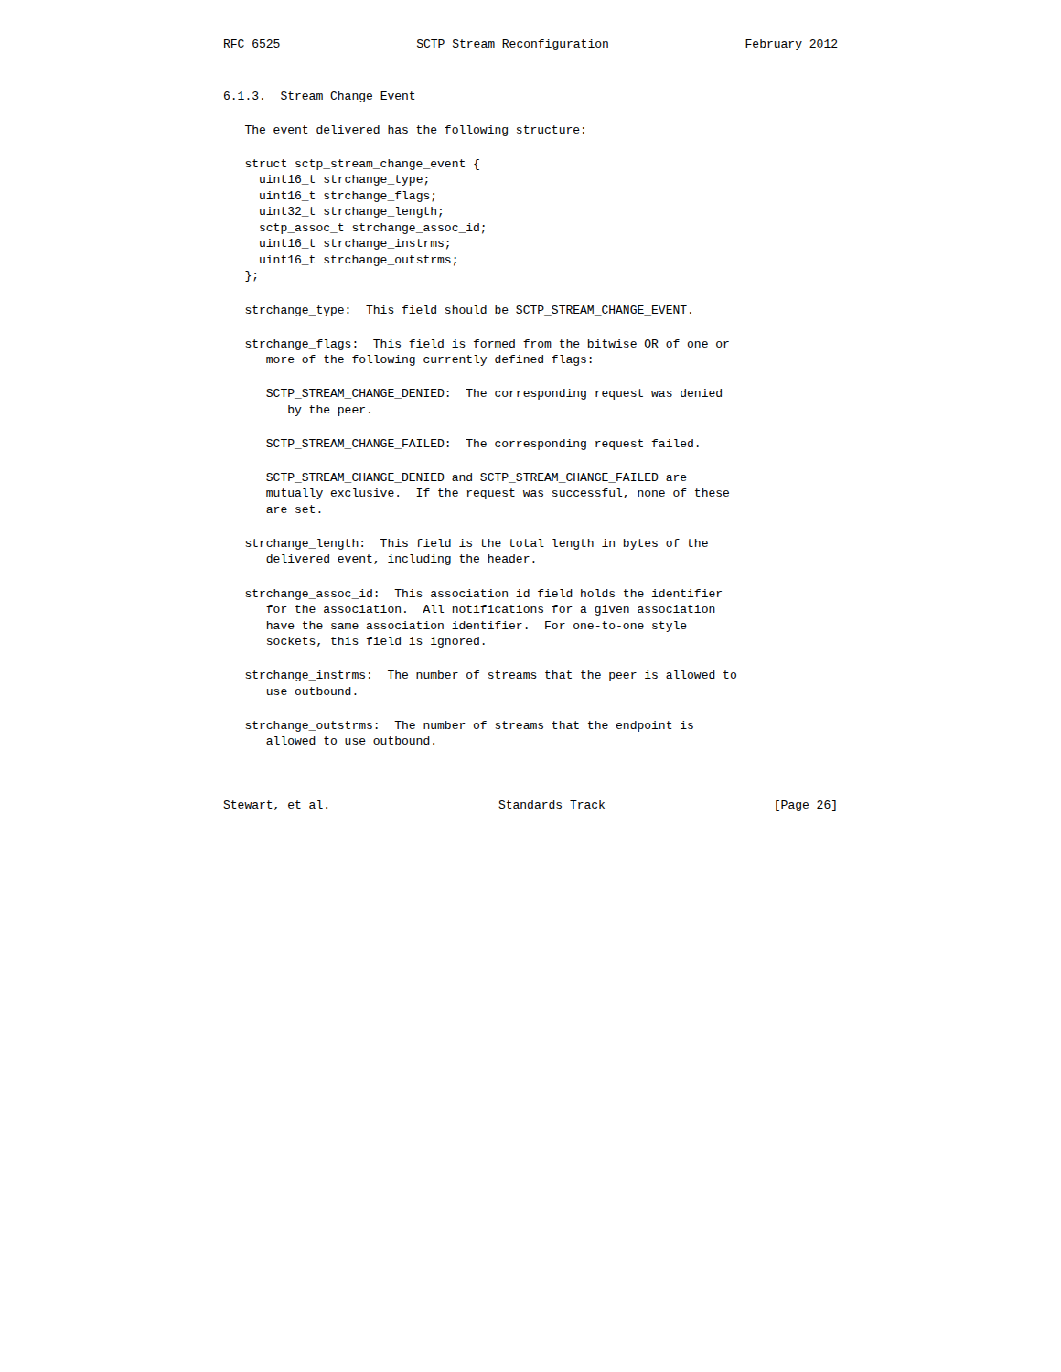RFC 6525 SCTP Stream Reconfiguration February 2012
6.1.3. Stream Change Event
The event delivered has the following structure:
struct sctp_stream_change_event {
  uint16_t strchange_type;
  uint16_t strchange_flags;
  uint32_t strchange_length;
  sctp_assoc_t strchange_assoc_id;
  uint16_t strchange_instrms;
  uint16_t strchange_outstrms;
};
strchange_type:  This field should be SCTP_STREAM_CHANGE_EVENT.
strchange_flags:  This field is formed from the bitwise OR of one or
   more of the following currently defined flags:
SCTP_STREAM_CHANGE_DENIED:  The corresponding request was denied
   by the peer.
SCTP_STREAM_CHANGE_FAILED:  The corresponding request failed.
SCTP_STREAM_CHANGE_DENIED and SCTP_STREAM_CHANGE_FAILED are
mutually exclusive.  If the request was successful, none of these
are set.
strchange_length:  This field is the total length in bytes of the
   delivered event, including the header.
strchange_assoc_id:  This association id field holds the identifier
   for the association.  All notifications for a given association
   have the same association identifier.  For one-to-one style
   sockets, this field is ignored.
strchange_instrms:  The number of streams that the peer is allowed to
   use outbound.
strchange_outstrms:  The number of streams that the endpoint is
   allowed to use outbound.
Stewart, et al. Standards Track [Page 26]